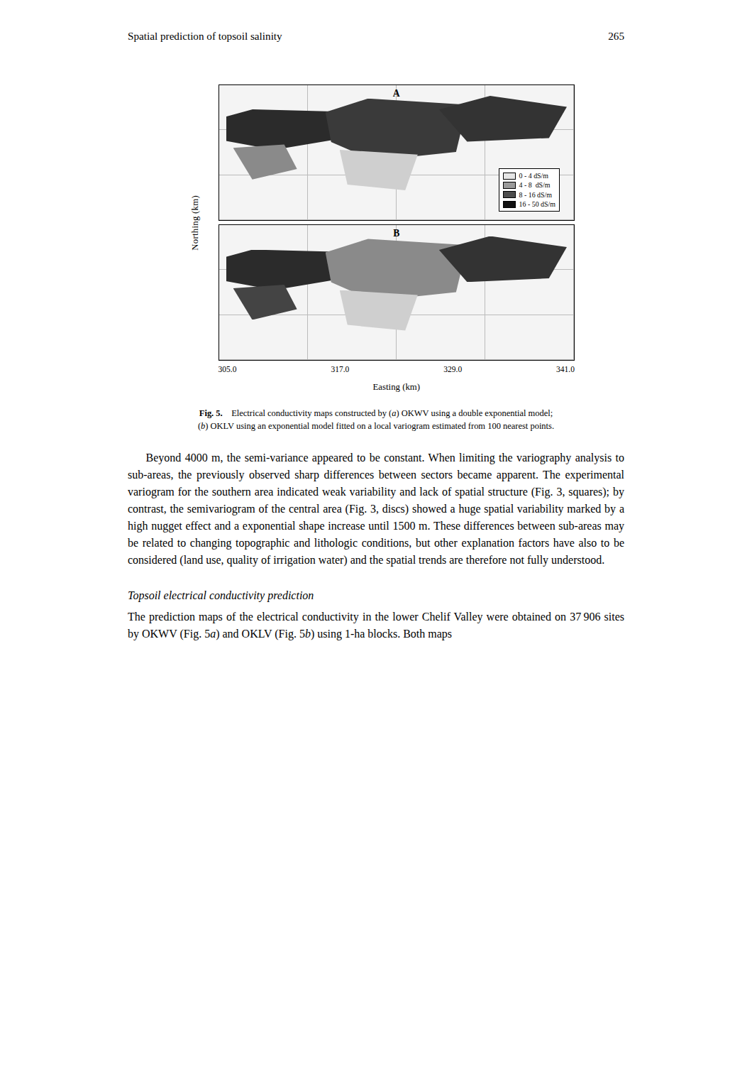Spatial prediction of topsoil salinity 265
Northing (km)
A
0 - 4 dS/m
4 - 8 dS/m
8 - 16 dS/m
16 - 50 dS/m
299.0 287.0
B
299.0 287.0
305.0 317.0 329.0 341.0
Easting (km)
Fig. 5. Electrical conductivity maps constructed by (a) OKWV using a double exponential model;
(b) OKLV using an exponential model fitted on a local variogram estimated from 100 nearest points.
Beyond 4000 m, the semi-variance appeared to be constant. When limiting the variography analysis to sub-areas, the previously observed sharp differences between sectors became apparent. The experimental variogram for the southern area indicated weak variability and lack of spatial structure (Fig. 3, squares); by contrast, the semivariogram of the central area (Fig. 3, discs) showed a huge spatial variability marked by a high nugget effect and a exponential shape increase until 1500 m. These differences between sub-areas may be related to changing topographic and lithologic conditions, but other explanation factors have also to be considered (land use, quality of irrigation water) and the spatial trends are therefore not fully understood.
Topsoil electrical conductivity prediction
The prediction maps of the electrical conductivity in the lower Chelif Valley were obtained on 37 906 sites by OKWV (Fig. 5a) and OKLV (Fig. 5b) using 1-ha blocks. Both maps